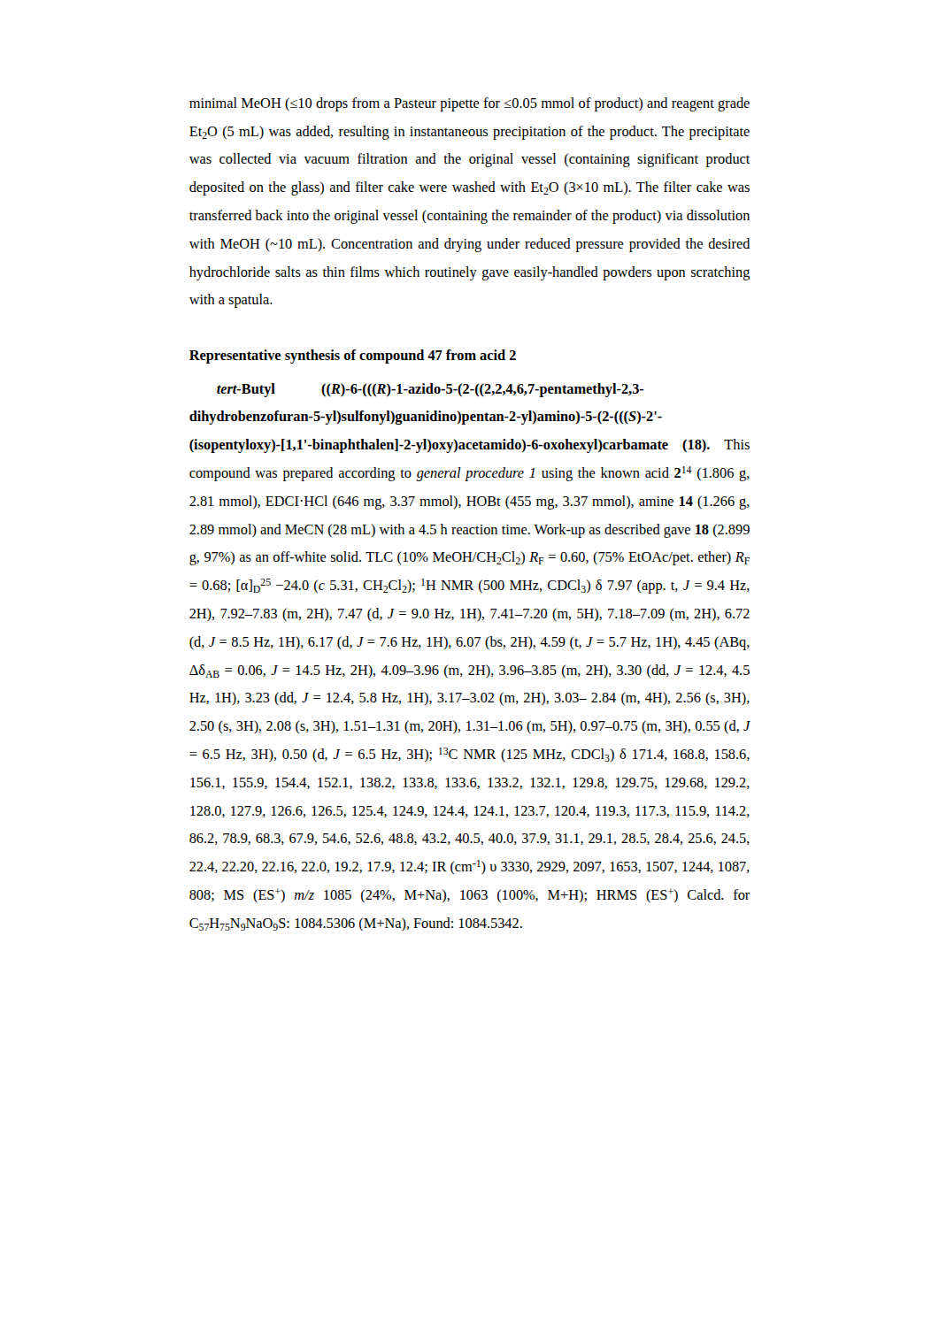minimal MeOH (≤10 drops from a Pasteur pipette for ≤0.05 mmol of product) and reagent grade Et2O (5 mL) was added, resulting in instantaneous precipitation of the product. The precipitate was collected via vacuum filtration and the original vessel (containing significant product deposited on the glass) and filter cake were washed with Et2O (3×10 mL). The filter cake was transferred back into the original vessel (containing the remainder of the product) via dissolution with MeOH (~10 mL). Concentration and drying under reduced pressure provided the desired hydrochloride salts as thin films which routinely gave easily-handled powders upon scratching with a spatula.
Representative synthesis of compound 47 from acid 2
tert-Butyl ((R)-6-(((R)-1-azido-5-(2-((2,2,4,6,7-pentamethyl-2,3-dihydrobenzofuran-5-yl)sulfonyl)guanidino)pentan-2-yl)amino)-5-(2-(((S)-2'-(isopentyloxy)-[1,1'-binaphthalen]-2-yl)oxy)acetamido)-6-oxohexyl)carbamate (18). This compound was prepared according to general procedure 1 using the known acid 214 (1.806 g, 2.81 mmol), EDCI·HCl (646 mg, 3.37 mmol), HOBt (455 mg, 3.37 mmol), amine 14 (1.266 g, 2.89 mmol) and MeCN (28 mL) with a 4.5 h reaction time. Work-up as described gave 18 (2.899 g, 97%) as an off-white solid. TLC (10% MeOH/CH2Cl2) RF = 0.60, (75% EtOAc/pet. ether) RF = 0.68; [α]D25 −24.0 (c 5.31, CH2Cl2); 1H NMR (500 MHz, CDCl3) δ 7.97 (app. t, J = 9.4 Hz, 2H), 7.92–7.83 (m, 2H), 7.47 (d, J = 9.0 Hz, 1H), 7.41–7.20 (m, 5H), 7.18–7.09 (m, 2H), 6.72 (d, J = 8.5 Hz, 1H), 6.17 (d, J = 7.6 Hz, 1H), 6.07 (bs, 2H), 4.59 (t, J = 5.7 Hz, 1H), 4.45 (ABq, ΔδAB = 0.06, J = 14.5 Hz, 2H), 4.09–3.96 (m, 2H), 3.96–3.85 (m, 2H), 3.30 (dd, J = 12.4, 4.5 Hz, 1H), 3.23 (dd, J = 12.4, 5.8 Hz, 1H), 3.17–3.02 (m, 2H), 3.03– 2.84 (m, 4H), 2.56 (s, 3H), 2.50 (s, 3H), 2.08 (s, 3H), 1.51–1.31 (m, 20H), 1.31–1.06 (m, 5H), 0.97–0.75 (m, 3H), 0.55 (d, J = 6.5 Hz, 3H), 0.50 (d, J = 6.5 Hz, 3H); 13C NMR (125 MHz, CDCl3) δ 171.4, 168.8, 158.6, 156.1, 155.9, 154.4, 152.1, 138.2, 133.8, 133.6, 133.2, 132.1, 129.8, 129.75, 129.68, 129.2, 128.0, 127.9, 126.6, 126.5, 125.4, 124.9, 124.4, 124.1, 123.7, 120.4, 119.3, 117.3, 115.9, 114.2, 86.2, 78.9, 68.3, 67.9, 54.6, 52.6, 48.8, 43.2, 40.5, 40.0, 37.9, 31.1, 29.1, 28.5, 28.4, 25.6, 24.5, 22.4, 22.20, 22.16, 22.0, 19.2, 17.9, 12.4; IR (cm-1) υ 3330, 2929, 2097, 1653, 1507, 1244, 1087, 808; MS (ES+) m/z 1085 (24%, M+Na), 1063 (100%, M+H); HRMS (ES+) Calcd. for C57H75N9NaO9S: 1084.5306 (M+Na), Found: 1084.5342.